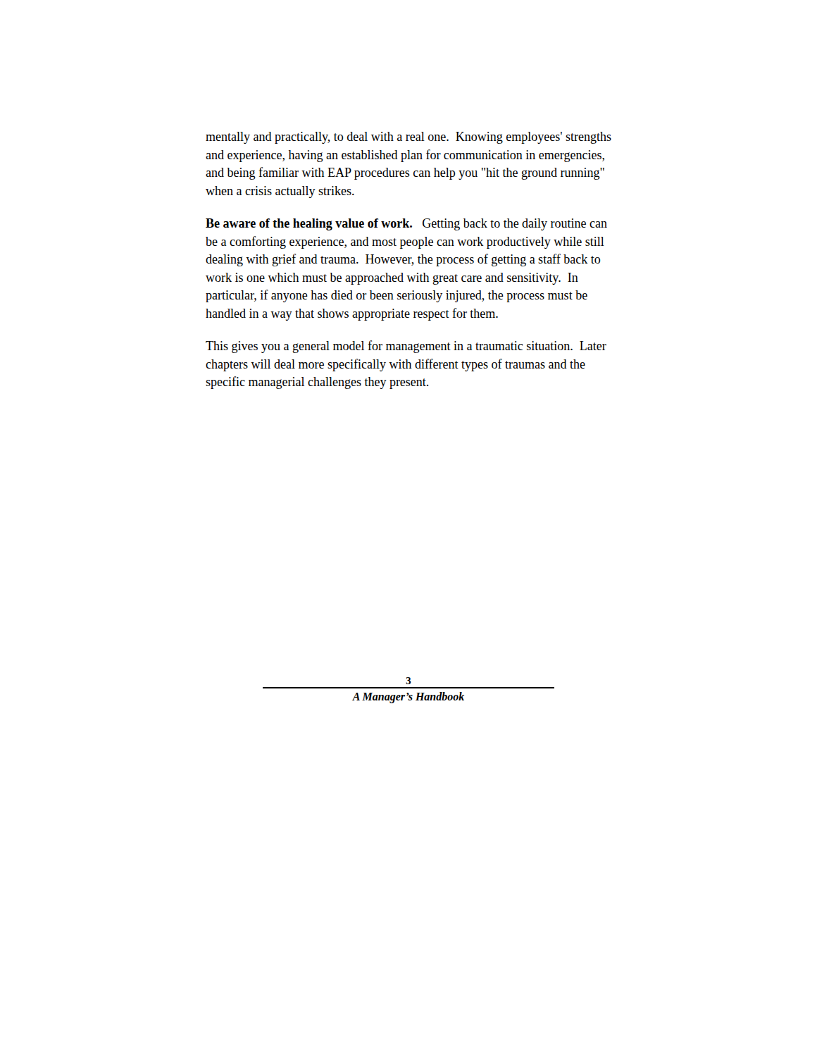mentally and practically, to deal with a real one. Knowing employees' strengths and experience, having an established plan for communication in emergencies, and being familiar with EAP procedures can help you "hit the ground running" when a crisis actually strikes.
Be aware of the healing value of work. Getting back to the daily routine can be a comforting experience, and most people can work productively while still dealing with grief and trauma. However, the process of getting a staff back to work is one which must be approached with great care and sensitivity. In particular, if anyone has died or been seriously injured, the process must be handled in a way that shows appropriate respect for them.
This gives you a general model for management in a traumatic situation. Later chapters will deal more specifically with different types of traumas and the specific managerial challenges they present.
3
A Manager’s Handbook